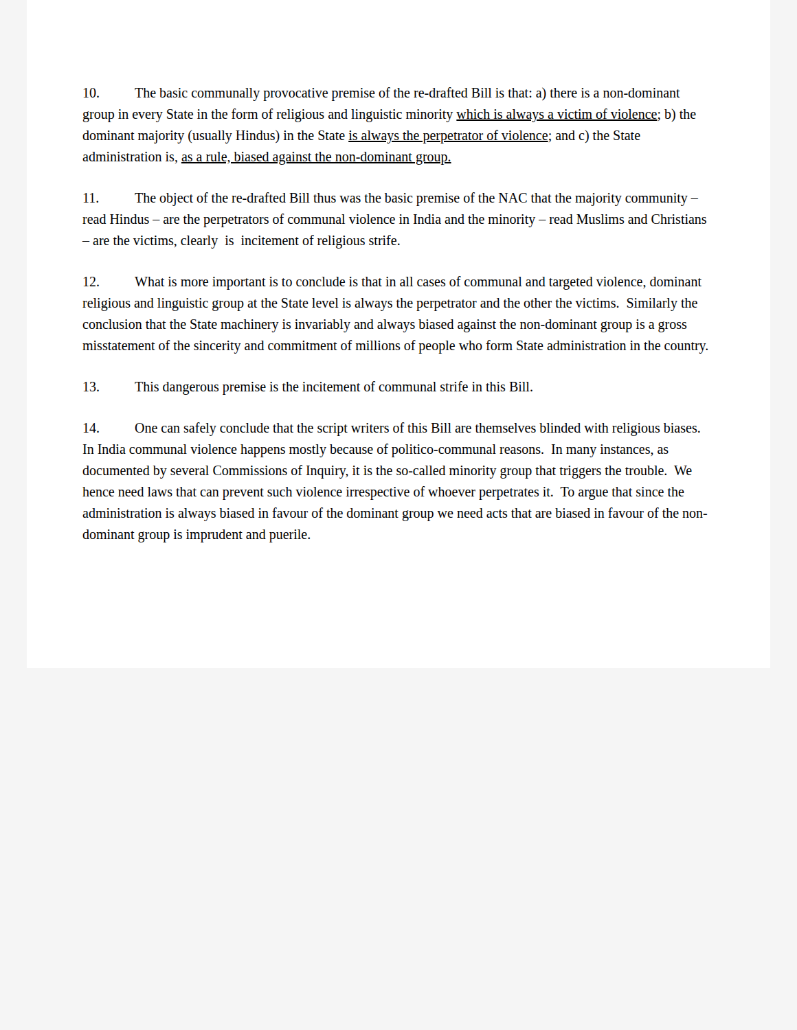10. The basic communally provocative premise of the re-drafted Bill is that: a) there is a non-dominant group in every State in the form of religious and linguistic minority which is always a victim of violence; b) the dominant majority (usually Hindus) in the State is always the perpetrator of violence; and c) the State administration is, as a rule, biased against the non-dominant group.
11. The object of the re-drafted Bill thus was the basic premise of the NAC that the majority community – read Hindus – are the perpetrators of communal violence in India and the minority – read Muslims and Christians – are the victims, clearly is incitement of religious strife.
12. What is more important is to conclude is that in all cases of communal and targeted violence, dominant religious and linguistic group at the State level is always the perpetrator and the other the victims. Similarly the conclusion that the State machinery is invariably and always biased against the non-dominant group is a gross misstatement of the sincerity and commitment of millions of people who form State administration in the country.
13. This dangerous premise is the incitement of communal strife in this Bill.
14. One can safely conclude that the script writers of this Bill are themselves blinded with religious biases. In India communal violence happens mostly because of politico-communal reasons. In many instances, as documented by several Commissions of Inquiry, it is the so-called minority group that triggers the trouble. We hence need laws that can prevent such violence irrespective of whoever perpetrates it. To argue that since the administration is always biased in favour of the dominant group we need acts that are biased in favour of the non-dominant group is imprudent and puerile.